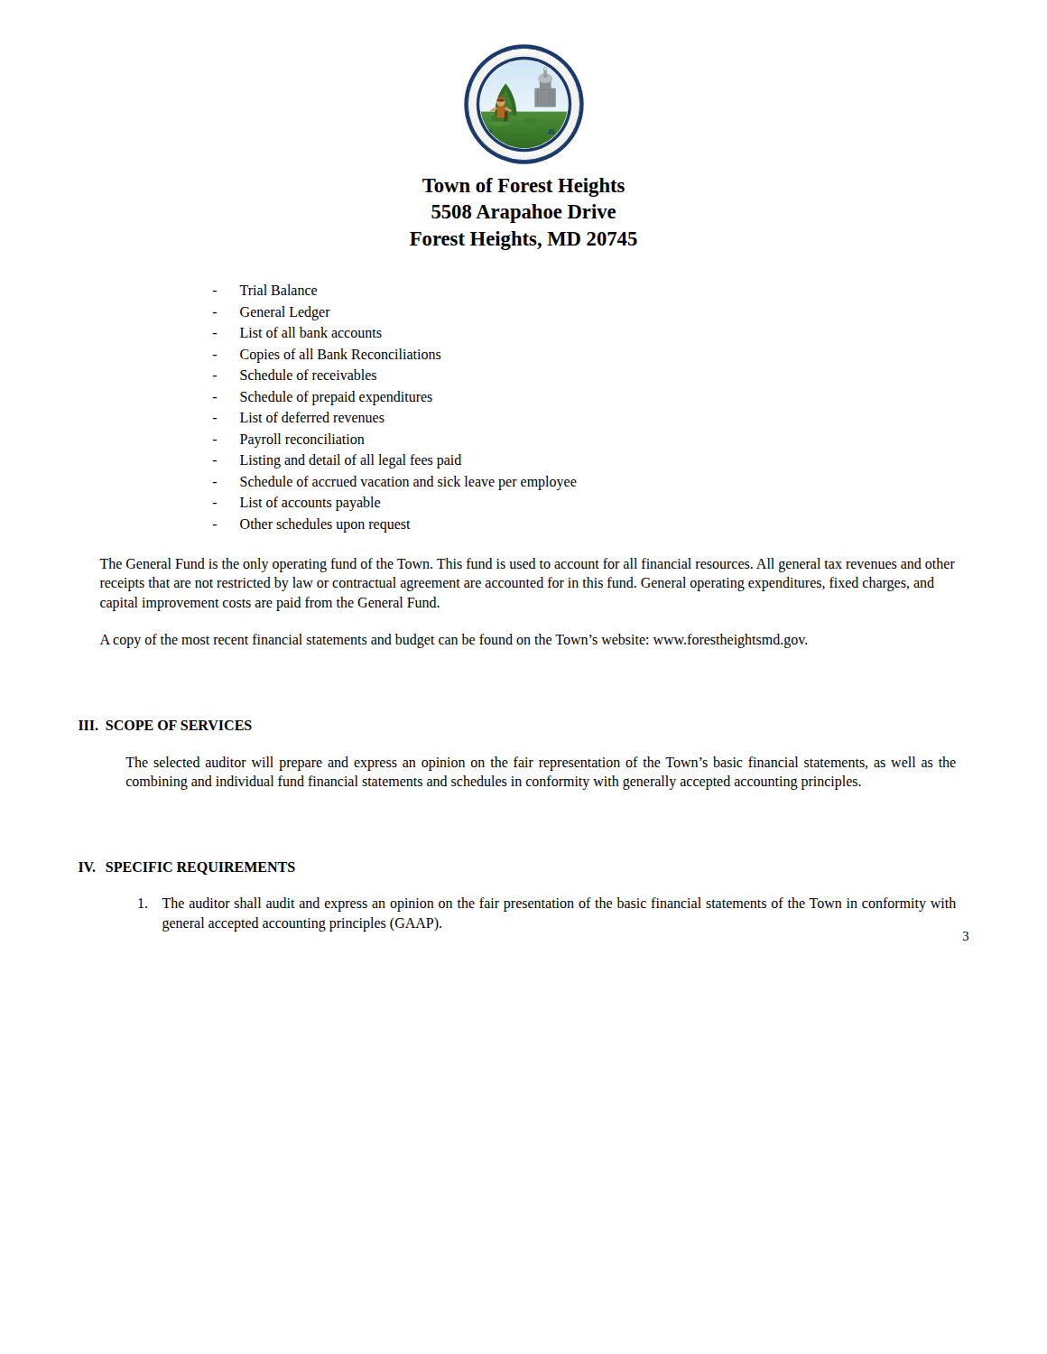19 49 TOWN OF FOREST HEIGHTS MARYLAND
Town of Forest Heights
5508 Arapahoe Drive
Forest Heights, MD 20745
Trial Balance
General Ledger
List of all bank accounts
Copies of all Bank Reconciliations
Schedule of receivables
Schedule of prepaid expenditures
List of deferred revenues
Payroll reconciliation
Listing and detail of all legal fees paid
Schedule of accrued vacation and sick leave per employee
List of accounts payable
Other schedules upon request
The General Fund is the only operating fund of the Town. This fund is used to account for all financial resources. All general tax revenues and other receipts that are not restricted by law or contractual agreement are accounted for in this fund. General operating expenditures, fixed charges, and capital improvement costs are paid from the General Fund.
A copy of the most recent financial statements and budget can be found on the Town’s website: www.forestheightsmd.gov.
III. SCOPE OF SERVICES
The selected auditor will prepare and express an opinion on the fair representation of the Town’s basic financial statements, as well as the combining and individual fund financial statements and schedules in conformity with generally accepted accounting principles.
IV. SPECIFIC REQUIREMENTS
The auditor shall audit and express an opinion on the fair presentation of the basic financial statements of the Town in conformity with general accepted accounting principles (GAAP).
3